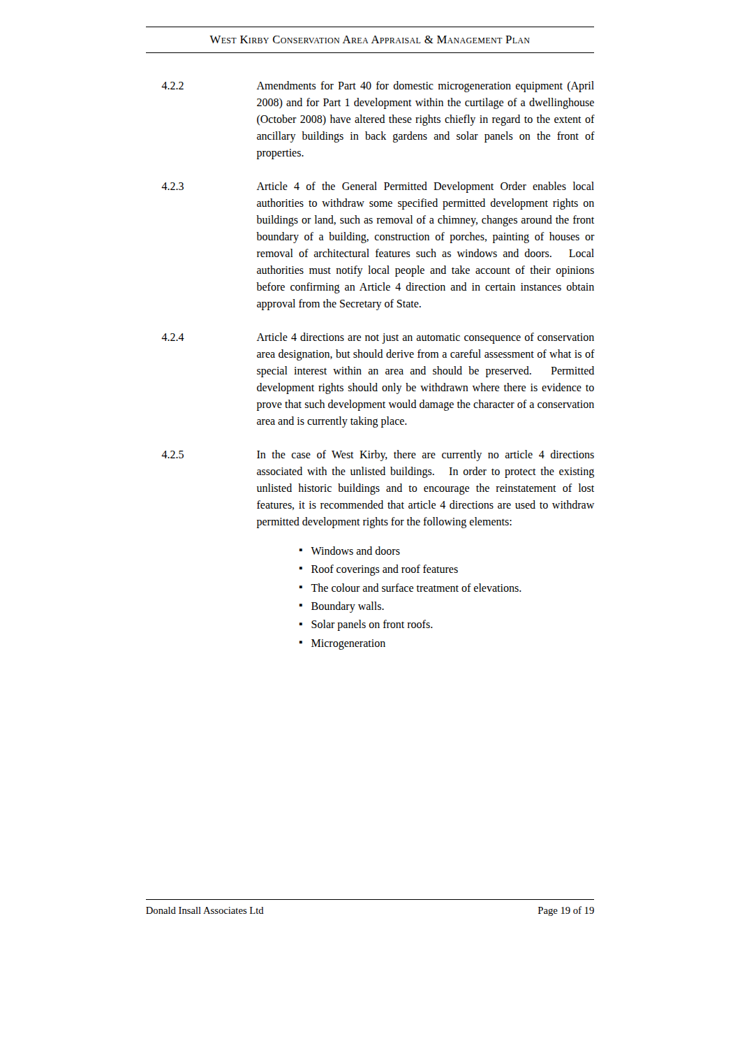West Kirby Conservation Area Appraisal & Management Plan
4.2.2
Amendments for Part 40 for domestic microgeneration equipment (April 2008) and for Part 1 development within the curtilage of a dwellinghouse (October 2008) have altered these rights chiefly in regard to the extent of ancillary buildings in back gardens and solar panels on the front of properties.
4.2.3
Article 4 of the General Permitted Development Order enables local authorities to withdraw some specified permitted development rights on buildings or land, such as removal of a chimney, changes around the front boundary of a building, construction of porches, painting of houses or removal of architectural features such as windows and doors. Local authorities must notify local people and take account of their opinions before confirming an Article 4 direction and in certain instances obtain approval from the Secretary of State.
4.2.4
Article 4 directions are not just an automatic consequence of conservation area designation, but should derive from a careful assessment of what is of special interest within an area and should be preserved. Permitted development rights should only be withdrawn where there is evidence to prove that such development would damage the character of a conservation area and is currently taking place.
4.2.5
In the case of West Kirby, there are currently no article 4 directions associated with the unlisted buildings. In order to protect the existing unlisted historic buildings and to encourage the reinstatement of lost features, it is recommended that article 4 directions are used to withdraw permitted development rights for the following elements:
Windows and doors
Roof coverings and roof features
The colour and surface treatment of elevations.
Boundary walls.
Solar panels on front roofs.
Microgeneration
Donald Insall Associates Ltd Page 19 of 19